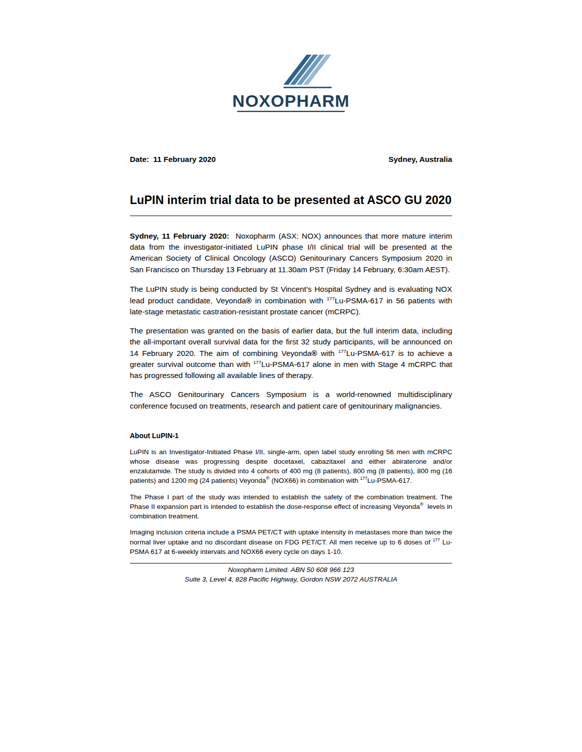NOXOPHARM
Date: 11 February 2020 Sydney, Australia
LuPIN interim trial data to be presented at ASCO GU 2020
Sydney, 11 February 2020: Noxopharm (ASX: NOX) announces that more mature interim data from the investigator-initiated LuPIN phase I/II clinical trial will be presented at the American Society of Clinical Oncology (ASCO) Genitourinary Cancers Symposium 2020 in San Francisco on Thursday 13 February at 11.30am PST (Friday 14 February, 6:30am AEST).
The LuPIN study is being conducted by St Vincent’s Hospital Sydney and is evaluating NOX lead product candidate, Veyonda® in combination with 177Lu-PSMA-617 in 56 patients with late-stage metastatic castration-resistant prostate cancer (mCRPC).
The presentation was granted on the basis of earlier data, but the full interim data, including the all-important overall survival data for the first 32 study participants, will be announced on 14 February 2020. The aim of combining Veyonda® with 177Lu-PSMA-617 is to achieve a greater survival outcome than with 177Lu-PSMA-617 alone in men with Stage 4 mCRPC that has progressed following all available lines of therapy.
The ASCO Genitourinary Cancers Symposium is a world-renowned multidisciplinary conference focused on treatments, research and patient care of genitourinary malignancies.
About LuPIN-1
LuPIN is an Investigator-Initiated Phase I/II, single-arm, open label study enrolling 56 men with mCRPC whose disease was progressing despite docetaxel, cabazitaxel and either abiraterone and/or enzalutamide. The study is divided into 4 cohorts of 400 mg (8 patients), 800 mg (8 patients), 800 mg (16 patients) and 1200 mg (24 patients) Veyonda® (NOX66) in combination with 177Lu-PSMA-617.
The Phase I part of the study was intended to establish the safety of the combination treatment. The Phase II expansion part is intended to establish the dose-response effect of increasing Veyonda® levels in combination treatment.
Imaging inclusion criteria include a PSMA PET/CT with uptake intensity in metastases more than twice the normal liver uptake and no discordant disease on FDG PET/CT. All men receive up to 6 doses of 177 Lu-PSMA 617 at 6-weekly intervals and NOX66 every cycle on days 1-10.
Noxopharm Limited. ABN 50 608 966 123
Suite 3, Level 4, 828 Pacific Highway, Gordon NSW 2072 AUSTRALIA